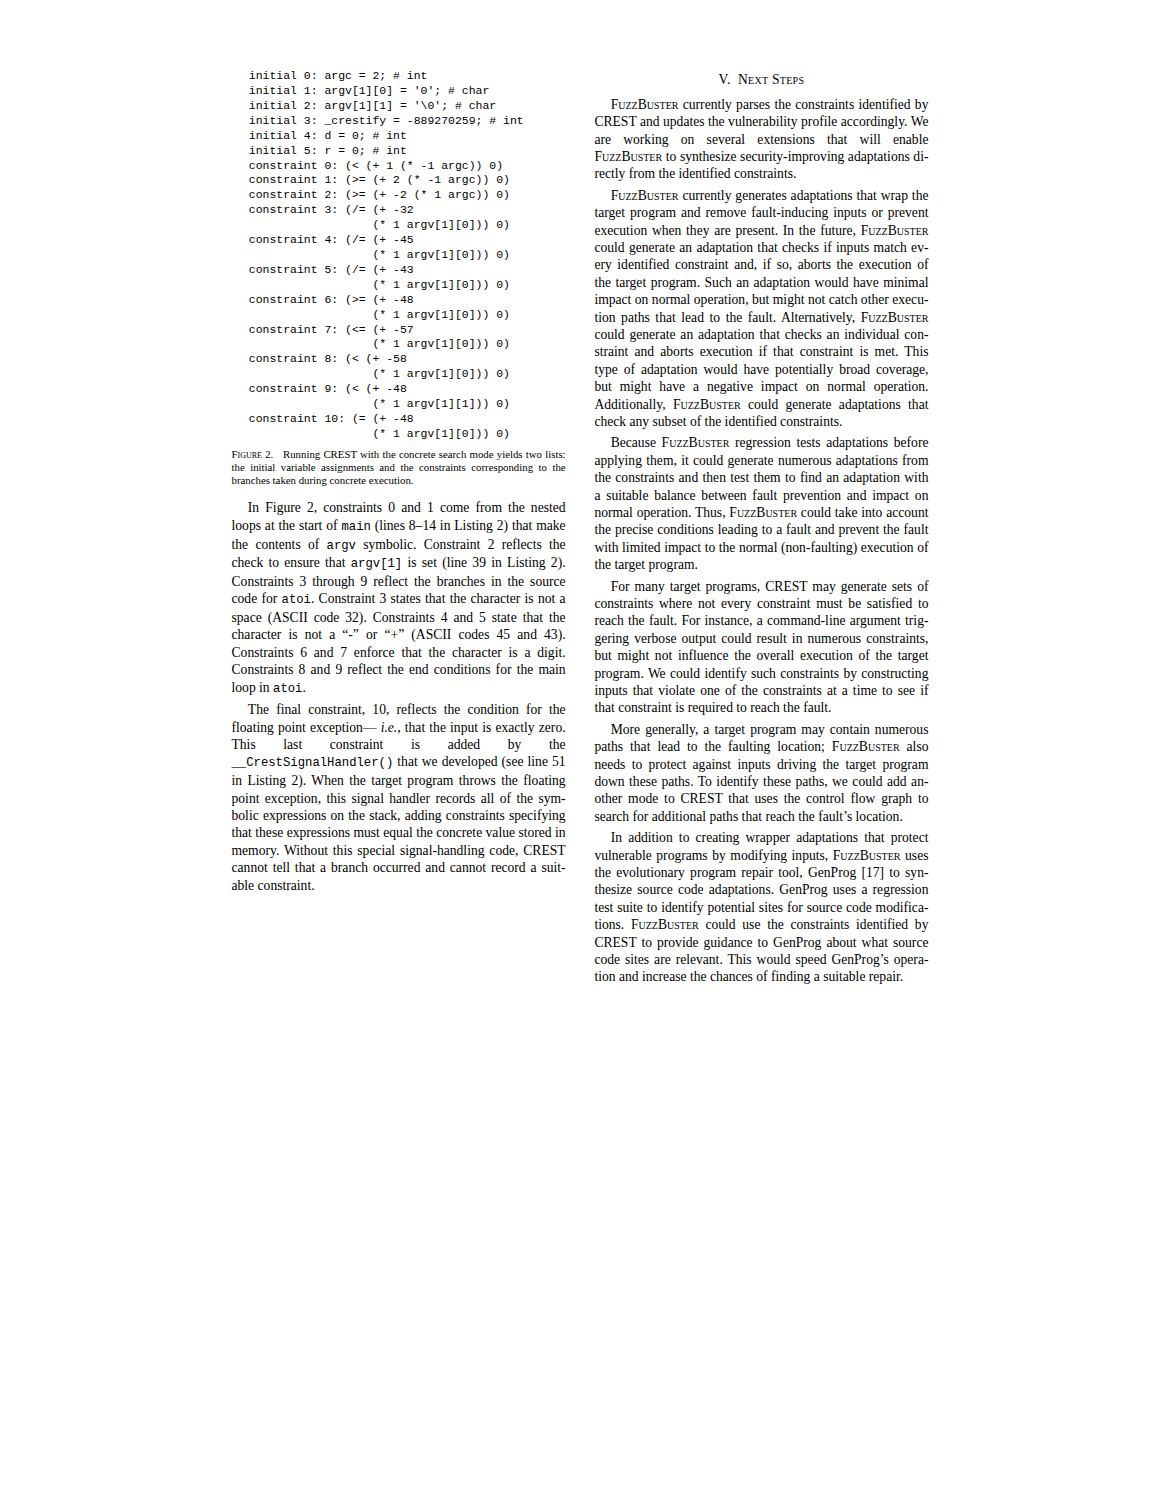initial 0: argc = 2; # int initial 1: argv[1][0] = '0'; # char initial 2: argv[1][1] = '\0'; # char initial 3: _crestify = -889270259; # int initial 4: d = 0; # int initial 5: r = 0; # int constraint 0: (< (+ 1 (* -1 argc)) 0) constraint 1: (>= (+ 2 (* -1 argc)) 0) constraint 2: (>= (+ -2 (* 1 argc)) 0) constraint 3: (/= (+ -32 (* 1 argv[1][0])) 0) constraint 4: (/= (+ -45 (* 1 argv[1][0])) 0) constraint 5: (/= (+ -43 (* 1 argv[1][0])) 0) constraint 6: (>= (+ -48 (* 1 argv[1][0])) 0) constraint 7: (<= (+ -57 (* 1 argv[1][0])) 0) constraint 8: (< (+ -58 (* 1 argv[1][0])) 0) constraint 9: (< (+ -48 (* 1 argv[1][1])) 0) constraint 10: (= (+ -48 (* 1 argv[1][0])) 0)
Figure 2. Running CREST with the concrete search mode yields two lists: the initial variable assignments and the constraints corresponding to the branches taken during concrete execution.
In Figure 2, constraints 0 and 1 come from the nested loops at the start of main (lines 8–14 in Listing 2) that make the contents of argv symbolic. Constraint 2 reflects the check to ensure that argv[1] is set (line 39 in Listing 2). Constraints 3 through 9 reflect the branches in the source code for atoi. Constraint 3 states that the character is not a space (ASCII code 32). Constraints 4 and 5 state that the character is not a “-” or “+” (ASCII codes 45 and 43). Constraints 6 and 7 enforce that the character is a digit. Constraints 8 and 9 reflect the end conditions for the main loop in atoi.
The final constraint, 10, reflects the condition for the floating point exception— i.e., that the input is exactly zero. This last constraint is added by the __CrestSignalHandler() that we developed (see line 51 in Listing 2). When the target program throws the floating point exception, this signal handler records all of the symbolic expressions on the stack, adding constraints specifying that these expressions must equal the concrete value stored in memory. Without this special signal-handling code, CREST cannot tell that a branch occurred and cannot record a suitable constraint.
V. Next Steps
FuzzBuster currently parses the constraints identified by CREST and updates the vulnerability profile accordingly. We are working on several extensions that will enable FuzzBuster to synthesize security-improving adaptations directly from the identified constraints.
FuzzBuster currently generates adaptations that wrap the target program and remove fault-inducing inputs or prevent execution when they are present. In the future, FuzzBuster could generate an adaptation that checks if inputs match every identified constraint and, if so, aborts the execution of the target program. Such an adaptation would have minimal impact on normal operation, but might not catch other execution paths that lead to the fault. Alternatively, FuzzBuster could generate an adaptation that checks an individual constraint and aborts execution if that constraint is met. This type of adaptation would have potentially broad coverage, but might have a negative impact on normal operation. Additionally, FuzzBuster could generate adaptations that check any subset of the identified constraints.
Because FuzzBuster regression tests adaptations before applying them, it could generate numerous adaptations from the constraints and then test them to find an adaptation with a suitable balance between fault prevention and impact on normal operation. Thus, FuzzBuster could take into account the precise conditions leading to a fault and prevent the fault with limited impact to the normal (non-faulting) execution of the target program.
For many target programs, CREST may generate sets of constraints where not every constraint must be satisfied to reach the fault. For instance, a command-line argument triggering verbose output could result in numerous constraints, but might not influence the overall execution of the target program. We could identify such constraints by constructing inputs that violate one of the constraints at a time to see if that constraint is required to reach the fault.
More generally, a target program may contain numerous paths that lead to the faulting location; FuzzBuster also needs to protect against inputs driving the target program down these paths. To identify these paths, we could add another mode to CREST that uses the control flow graph to search for additional paths that reach the fault’s location.
In addition to creating wrapper adaptations that protect vulnerable programs by modifying inputs, FuzzBuster uses the evolutionary program repair tool, GenProg [17] to synthesize source code adaptations. GenProg uses a regression test suite to identify potential sites for source code modifications. FuzzBuster could use the constraints identified by CREST to provide guidance to GenProg about what source code sites are relevant. This would speed GenProg’s operation and increase the chances of finding a suitable repair.